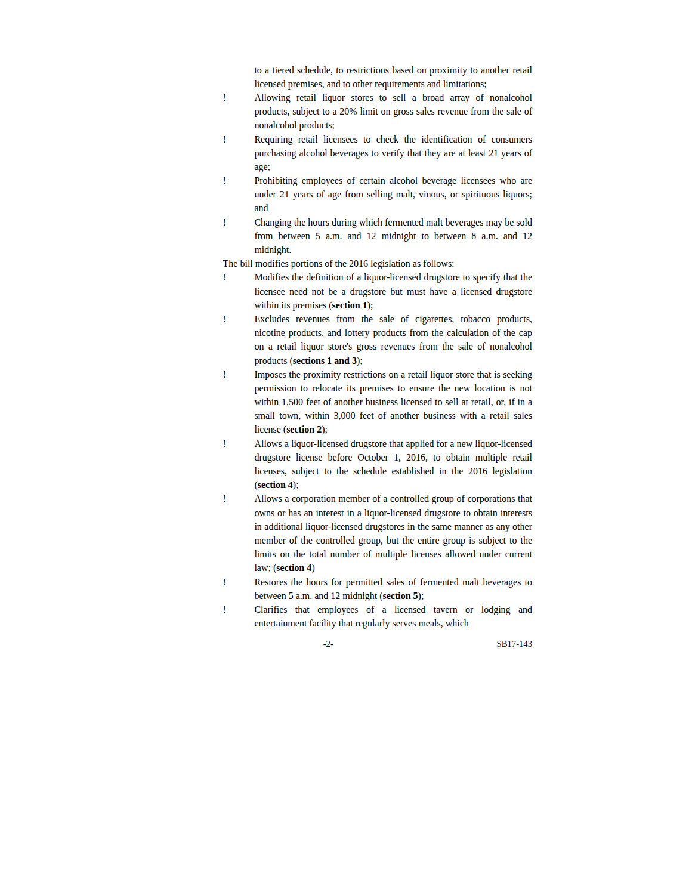to a tiered schedule, to restrictions based on proximity to another retail licensed premises, and to other requirements and limitations;
!Allowing retail liquor stores to sell a broad array of nonalcohol products, subject to a 20% limit on gross sales revenue from the sale of nonalcohol products;
!Requiring retail licensees to check the identification of consumers purchasing alcohol beverages to verify that they are at least 21 years of age;
!Prohibiting employees of certain alcohol beverage licensees who are under 21 years of age from selling malt, vinous, or spirituous liquors; and
!Changing the hours during which fermented malt beverages may be sold from between 5 a.m. and 12 midnight to between 8 a.m. and 12 midnight.
The bill modifies portions of the 2016 legislation as follows:
!Modifies the definition of a liquor-licensed drugstore to specify that the licensee need not be a drugstore but must have a licensed drugstore within its premises (section 1);
!Excludes revenues from the sale of cigarettes, tobacco products, nicotine products, and lottery products from the calculation of the cap on a retail liquor store's gross revenues from the sale of nonalcohol products (sections 1 and 3);
!Imposes the proximity restrictions on a retail liquor store that is seeking permission to relocate its premises to ensure the new location is not within 1,500 feet of another business licensed to sell at retail, or, if in a small town, within 3,000 feet of another business with a retail sales license (section 2);
!Allows a liquor-licensed drugstore that applied for a new liquor-licensed drugstore license before October 1, 2016, to obtain multiple retail licenses, subject to the schedule established in the 2016 legislation (section 4);
!Allows a corporation member of a controlled group of corporations that owns or has an interest in a liquor-licensed drugstore to obtain interests in additional liquor-licensed drugstores in the same manner as any other member of the controlled group, but the entire group is subject to the limits on the total number of multiple licenses allowed under current law; (section 4)
!Restores the hours for permitted sales of fermented malt beverages to between 5 a.m. and 12 midnight (section 5);
!Clarifies that employees of a licensed tavern or lodging and entertainment facility that regularly serves meals, which
-2- SB17-143